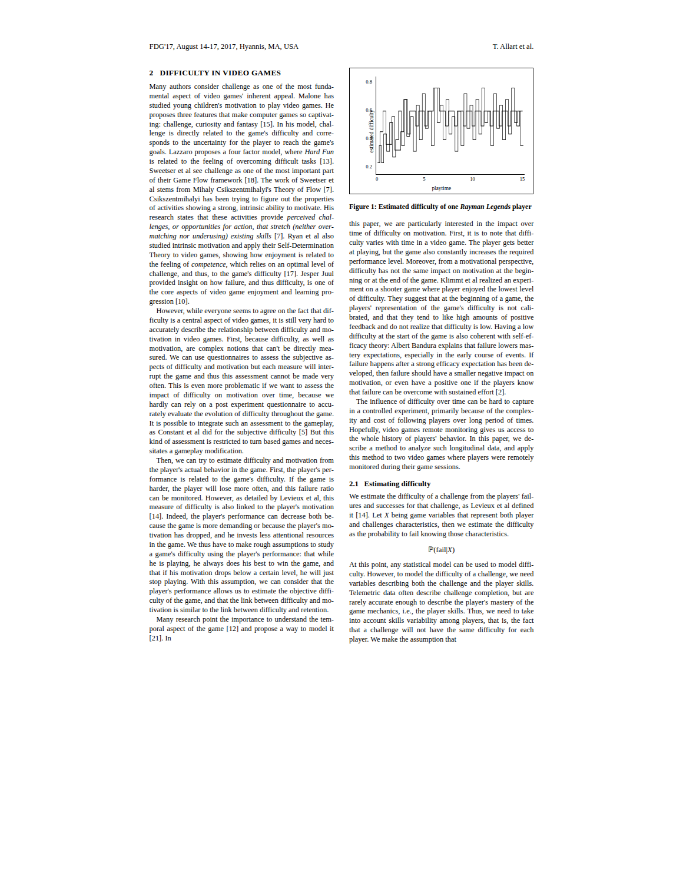FDG'17, August 14-17, 2017, Hyannis, MA, USA
T. Allart et al.
2 DIFFICULTY IN VIDEO GAMES
Many authors consider challenge as one of the most fundamental aspect of video games' inherent appeal. Malone has studied young children's motivation to play video games. He proposes three features that make computer games so captivating: challenge, curiosity and fantasy [15]. In his model, challenge is directly related to the game's difficulty and corresponds to the uncertainty for the player to reach the game's goals. Lazzaro proposes a four factor model, where Hard Fun is related to the feeling of overcoming difficult tasks [13]. Sweetser et al see challenge as one of the most important part of their Game Flow framework [18]. The work of Sweetser et al stems from Mihaly Csikszentmihalyi's Theory of Flow [7]. Csikszentmihalyi has been trying to figure out the properties of activities showing a strong, intrinsic ability to motivate. His research states that these activities provide perceived challenges, or opportunities for action, that stretch (neither overmatching nor underusing) existing skills [7]. Ryan et al also studied intrinsic motivation and apply their Self-Determination Theory to video games, showing how enjoyment is related to the feeling of competence, which relies on an optimal level of challenge, and thus, to the game's difficulty [17]. Jesper Juul provided insight on how failure, and thus difficulty, is one of the core aspects of video game enjoyment and learning progression [10].
However, while everyone seems to agree on the fact that difficulty is a central aspect of video games, it is still very hard to accurately describe the relationship between difficulty and motivation in video games. First, because difficulty, as well as motivation, are complex notions that can't be directly measured. We can use questionnaires to assess the subjective aspects of difficulty and motivation but each measure will interrupt the game and thus this assessment cannot be made very often. This is even more problematic if we want to assess the impact of difficulty on motivation over time, because we hardly can rely on a post experiment questionnaire to accurately evaluate the evolution of difficulty throughout the game. It is possible to integrate such an assessment to the gameplay, as Constant et al did for the subjective difficulty [5] But this kind of assessment is restricted to turn based games and necessitates a gameplay modification.
Then, we can try to estimate difficulty and motivation from the player's actual behavior in the game. First, the player's performance is related to the game's difficulty. If the game is harder, the player will lose more often, and this failure ratio can be monitored. However, as detailed by Levieux et al, this measure of difficulty is also linked to the player's motivation [14]. Indeed, the player's performance can decrease both because the game is more demanding or because the player's motivation has dropped, and he invests less attentional resources in the game. We thus have to make rough assumptions to study a game's difficulty using the player's performance: that while he is playing, he always does his best to win the game, and that if his motivation drops below a certain level, he will just stop playing. With this assumption, we can consider that the player's performance allows us to estimate the objective difficulty of the game, and that the link between difficulty and motivation is similar to the link between difficulty and retention.
Many research point the importance to understand the temporal aspect of the game [12] and propose a way to model it [21]. In
estimated difficulty
0.8 0.6 0.4 0.2
0 5 10 15
playtime
Figure 1: Estimated difficulty of one Rayman Legends player
this paper, we are particularly interested in the impact over time of difficulty on motivation. First, it is to note that difficulty varies with time in a video game. The player gets better at playing, but the game also constantly increases the required performance level. Moreover, from a motivational perspective, difficulty has not the same impact on motivation at the beginning or at the end of the game. Klimmt et al realized an experiment on a shooter game where player enjoyed the lowest level of difficulty. They suggest that at the beginning of a game, the players' representation of the game's difficulty is not calibrated, and that they tend to like high amounts of positive feedback and do not realize that difficulty is low. Having a low difficulty at the start of the game is also coherent with self-efficacy theory: Albert Bandura explains that failure lowers mastery expectations, especially in the early course of events. If failure happens after a strong efficacy expectation has been developed, then failure should have a smaller negative impact on motivation, or even have a positive one if the players know that failure can be overcome with sustained effort [2].
The influence of difficulty over time can be hard to capture in a controlled experiment, primarily because of the complexity and cost of following players over long period of times. Hopefully, video games remote monitoring gives us access to the whole history of players' behavior. In this paper, we describe a method to analyze such longitudinal data, and apply this method to two video games where players were remotely monitored during their game sessions.
2.1 Estimating difficulty
We estimate the difficulty of a challenge from the players' failures and successes for that challenge, as Levieux et al defined it [14]. Let X being game variables that represent both player and challenges characteristics, then we estimate the difficulty as the probability to fail knowing those characteristics.
ℙ(fail|X)
At this point, any statistical model can be used to model difficulty. However, to model the difficulty of a challenge, we need variables describing both the challenge and the player skills. Telemetric data often describe challenge completion, but are rarely accurate enough to describe the player's mastery of the game mechanics, i.e., the player skills. Thus, we need to take into account skills variability among players, that is, the fact that a challenge will not have the same difficulty for each player. We make the assumption that